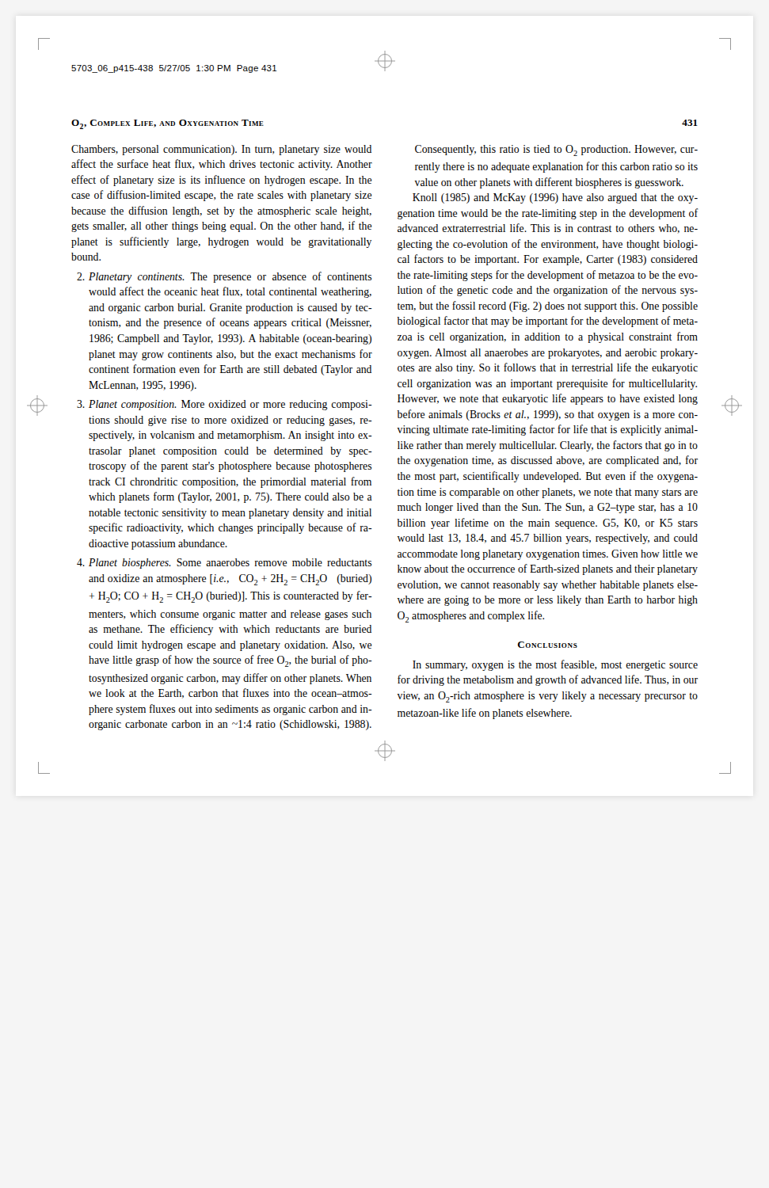5703_06_p415-438 5/27/05 1:30 PM Page 431
O2, Complex Life, and Oxygenation Time 431
Chambers, personal communication). In turn, planetary size would affect the surface heat flux, which drives tectonic activity. Another effect of planetary size is its influence on hydrogen escape. In the case of diffusion-limited escape, the rate scales with planetary size because the diffusion length, set by the atmospheric scale height, gets smaller, all other things being equal. On the other hand, if the planet is sufficiently large, hydrogen would be gravitationally bound.
Planetary continents. The presence or absence of continents would affect the oceanic heat flux, total continental weathering, and organic carbon burial. Granite production is caused by tectonism, and the presence of oceans appears critical (Meissner, 1986; Campbell and Taylor, 1993). A habitable (ocean-bearing) planet may grow continents also, but the exact mechanisms for continent formation even for Earth are still debated (Taylor and McLennan, 1995, 1996).
Planet composition. More oxidized or more reducing compositions should give rise to more oxidized or reducing gases, respectively, in volcanism and metamorphism. An insight into extrasolar planet composition could be determined by spectroscopy of the parent star's photosphere because photospheres track CI chrondritic composition, the primordial material from which planets form (Taylor, 2001, p. 75). There could also be a notable tectonic sensitivity to mean planetary density and initial specific radioactivity, which changes principally because of radioactive potassium abundance.
Planet biospheres. Some anaerobes remove mobile reductants and oxidize an atmosphere [i.e., CO2 + 2H2 = CH2O (buried) + H2O; CO + H2 = CH2O (buried)]. This is counteracted by fermenters, which consume organic matter and release gases such as methane. The efficiency with which reductants are buried could limit hydrogen escape and planetary oxidation. Also, we have little grasp of how the source of free O2, the burial of photosynthesized organic carbon, may differ on other planets. When we look at the Earth, carbon that fluxes into the ocean–atmosphere system fluxes out into sediments as organic carbon and inorganic carbonate carbon in an ~1:4 ratio (Schidlowski, 1988). Consequently, this ratio is tied to O2 production. However, currently there is no adequate explanation for this carbon ratio so its value on other planets with different biospheres is guesswork.
Knoll (1985) and McKay (1996) have also argued that the oxygenation time would be the rate-limiting step in the development of advanced extraterrestrial life. This is in contrast to others who, neglecting the co-evolution of the environment, have thought biological factors to be important. For example, Carter (1983) considered the rate-limiting steps for the development of metazoa to be the evolution of the genetic code and the organization of the nervous system, but the fossil record (Fig. 2) does not support this. One possible biological factor that may be important for the development of metazoa is cell organization, in addition to a physical constraint from oxygen. Almost all anaerobes are prokaryotes, and aerobic prokaryotes are also tiny. So it follows that in terrestrial life the eukaryotic cell organization was an important prerequisite for multicellularity. However, we note that eukaryotic life appears to have existed long before animals (Brocks et al., 1999), so that oxygen is a more convincing ultimate rate-limiting factor for life that is explicitly animal-like rather than merely multicellular. Clearly, the factors that go in to the oxygenation time, as discussed above, are complicated and, for the most part, scientifically undeveloped. But even if the oxygenation time is comparable on other planets, we note that many stars are much longer lived than the Sun. The Sun, a G2–type star, has a 10 billion year lifetime on the main sequence. G5, K0, or K5 stars would last 13, 18.4, and 45.7 billion years, respectively, and could accommodate long planetary oxygenation times. Given how little we know about the occurrence of Earth-sized planets and their planetary evolution, we cannot reasonably say whether habitable planets elsewhere are going to be more or less likely than Earth to harbor high O2 atmospheres and complex life.
Conclusions
In summary, oxygen is the most feasible, most energetic source for driving the metabolism and growth of advanced life. Thus, in our view, an O2-rich atmosphere is very likely a necessary precursor to metazoan-like life on planets elsewhere.